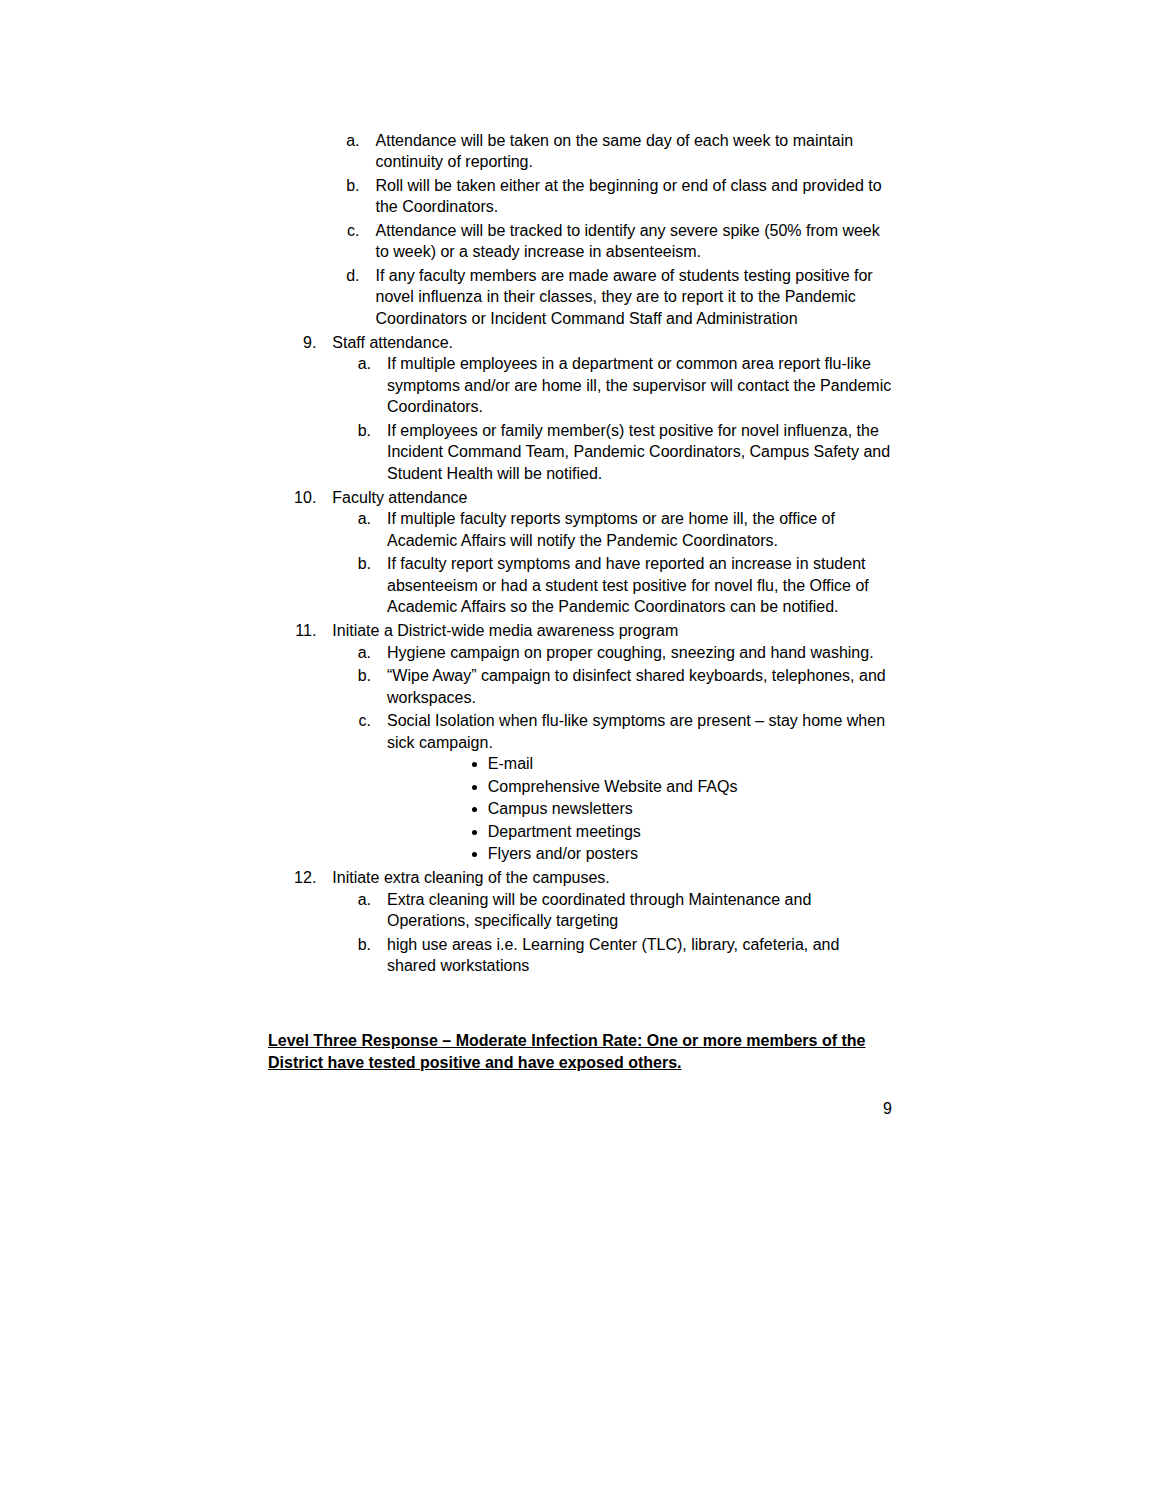Attendance will be taken on the same day of each week to maintain continuity of reporting.
Roll will be taken either at the beginning or end of class and provided to the Coordinators.
Attendance will be tracked to identify any severe spike (50% from week to week) or a steady increase in absenteeism.
If any faculty members are made aware of students testing positive for novel influenza in their classes, they are to report it to the Pandemic Coordinators or Incident Command Staff and Administration
Staff attendance.
If multiple employees in a department or common area report flu-like symptoms and/or are home ill, the supervisor will contact the Pandemic Coordinators.
If employees or family member(s) test positive for novel influenza, the Incident Command Team, Pandemic Coordinators, Campus Safety and Student Health will be notified.
Faculty attendance
If multiple faculty reports symptoms or are home ill, the office of Academic Affairs will notify the Pandemic Coordinators.
If faculty report symptoms and have reported an increase in student absenteeism or had a student test positive for novel flu, the Office of Academic Affairs so the Pandemic Coordinators can be notified.
Initiate a District-wide media awareness program
Hygiene campaign on proper coughing, sneezing and hand washing.
“Wipe Away” campaign to disinfect shared keyboards, telephones, and workspaces.
Social Isolation when flu-like symptoms are present – stay home when sick campaign.
E-mail
Comprehensive Website and FAQs
Campus newsletters
Department meetings
Flyers and/or posters
Initiate extra cleaning of the campuses.
Extra cleaning will be coordinated through Maintenance and Operations, specifically targeting
high use areas i.e. Learning Center (TLC), library, cafeteria, and shared workstations
Level Three Response – Moderate Infection Rate: One or more members of the District have tested positive and have exposed others.
9